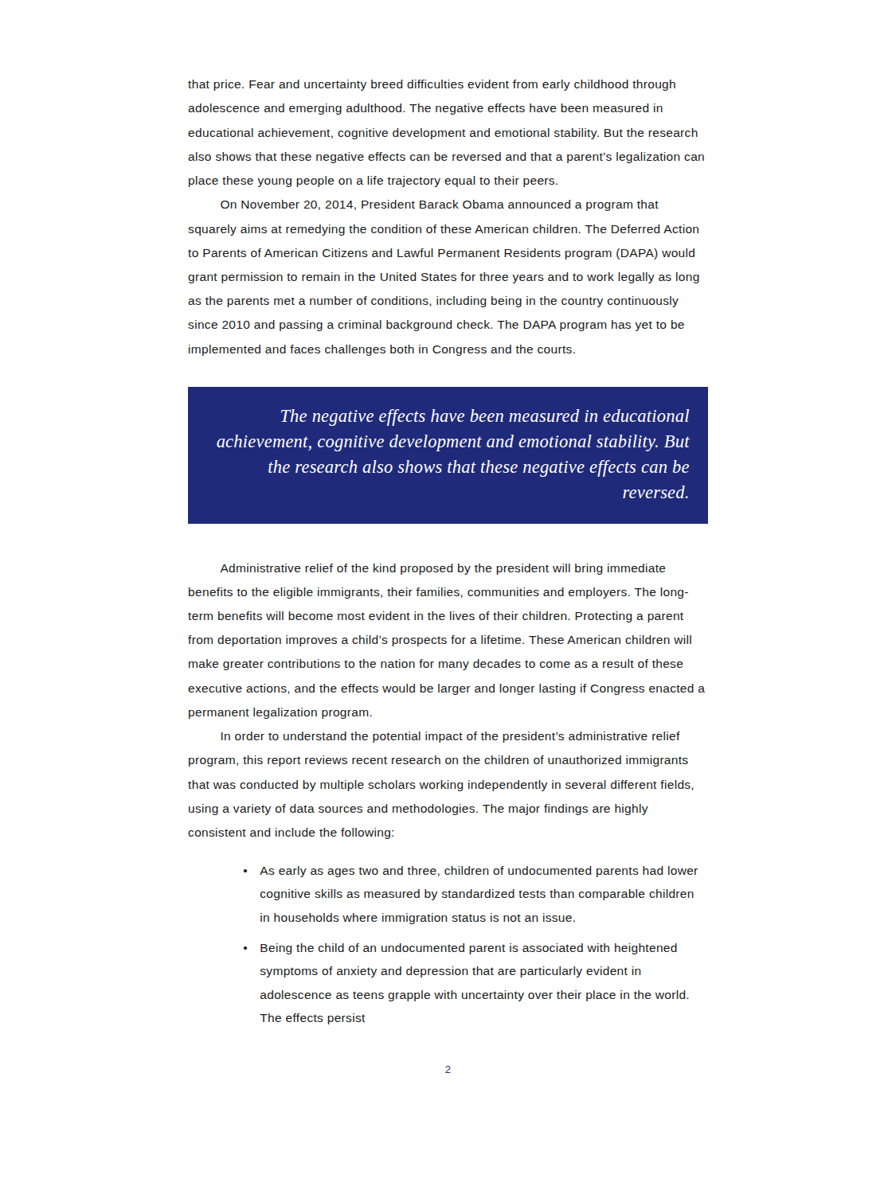that price. Fear and uncertainty breed difficulties evident from early childhood through adolescence and emerging adulthood. The negative effects have been measured in educational achievement, cognitive development and emotional stability. But the research also shows that these negative effects can be reversed and that a parent’s legalization can place these young people on a life trajectory equal to their peers.
On November 20, 2014, President Barack Obama announced a program that squarely aims at remedying the condition of these American children. The Deferred Action to Parents of American Citizens and Lawful Permanent Residents program (DAPA) would grant permission to remain in the United States for three years and to work legally as long as the parents met a number of conditions, including being in the country continuously since 2010 and passing a criminal background check. The DAPA program has yet to be implemented and faces challenges both in Congress and the courts.
The negative effects have been measured in educational achievement, cognitive development and emotional stability. But the research also shows that these negative effects can be reversed.
Administrative relief of the kind proposed by the president will bring immediate benefits to the eligible immigrants, their families, communities and employers. The long-term benefits will become most evident in the lives of their children. Protecting a parent from deportation improves a child’s prospects for a lifetime. These American children will make greater contributions to the nation for many decades to come as a result of these executive actions, and the effects would be larger and longer lasting if Congress enacted a permanent legalization program.
In order to understand the potential impact of the president’s administrative relief program, this report reviews recent research on the children of unauthorized immigrants that was conducted by multiple scholars working independently in several different fields, using a variety of data sources and methodologies. The major findings are highly consistent and include the following:
As early as ages two and three, children of undocumented parents had lower cognitive skills as measured by standardized tests than comparable children in households where immigration status is not an issue.
Being the child of an undocumented parent is associated with heightened symptoms of anxiety and depression that are particularly evident in adolescence as teens grapple with uncertainty over their place in the world. The effects persist
2